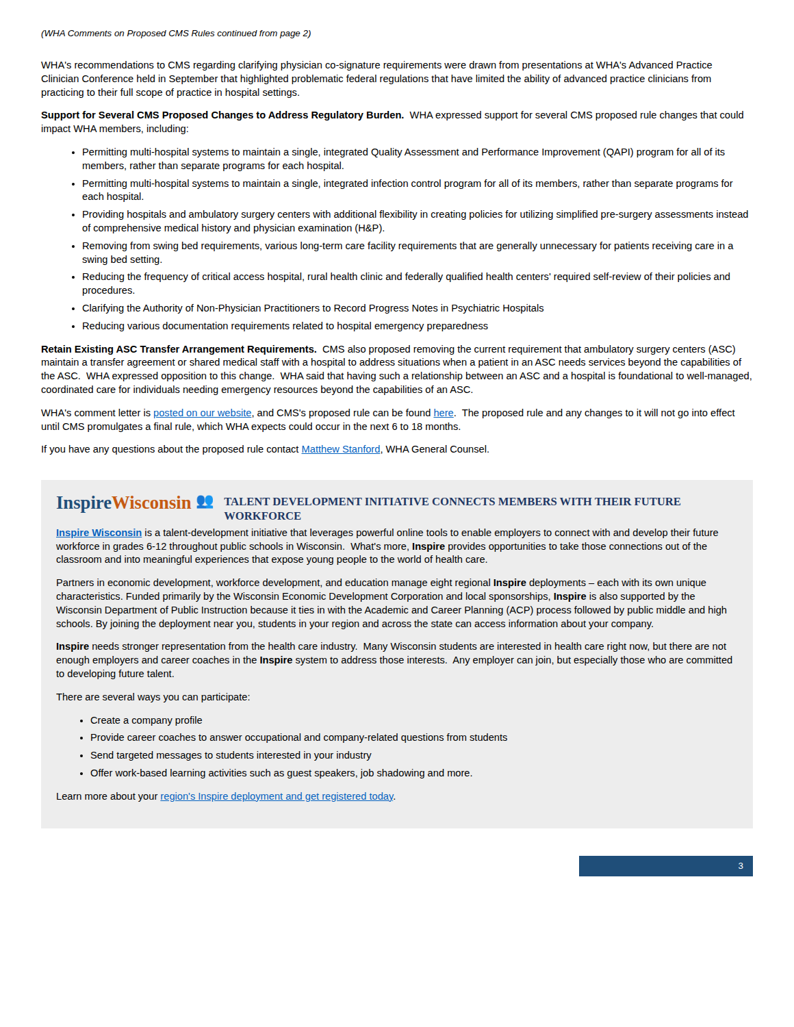(WHA Comments on Proposed CMS Rules continued from page 2)
WHA's recommendations to CMS regarding clarifying physician co-signature requirements were drawn from presentations at WHA's Advanced Practice Clinician Conference held in September that highlighted problematic federal regulations that have limited the ability of advanced practice clinicians from practicing to their full scope of practice in hospital settings.
Support for Several CMS Proposed Changes to Address Regulatory Burden. WHA expressed support for several CMS proposed rule changes that could impact WHA members, including:
Permitting multi-hospital systems to maintain a single, integrated Quality Assessment and Performance Improvement (QAPI) program for all of its members, rather than separate programs for each hospital.
Permitting multi-hospital systems to maintain a single, integrated infection control program for all of its members, rather than separate programs for each hospital.
Providing hospitals and ambulatory surgery centers with additional flexibility in creating policies for utilizing simplified pre-surgery assessments instead of comprehensive medical history and physician examination (H&P).
Removing from swing bed requirements, various long-term care facility requirements that are generally unnecessary for patients receiving care in a swing bed setting.
Reducing the frequency of critical access hospital, rural health clinic and federally qualified health centers' required self-review of their policies and procedures.
Clarifying the Authority of Non-Physician Practitioners to Record Progress Notes in Psychiatric Hospitals
Reducing various documentation requirements related to hospital emergency preparedness
Retain Existing ASC Transfer Arrangement Requirements. CMS also proposed removing the current requirement that ambulatory surgery centers (ASC) maintain a transfer agreement or shared medical staff with a hospital to address situations when a patient in an ASC needs services beyond the capabilities of the ASC. WHA expressed opposition to this change. WHA said that having such a relationship between an ASC and a hospital is foundational to well-managed, coordinated care for individuals needing emergency resources beyond the capabilities of an ASC.
WHA's comment letter is posted on our website, and CMS's proposed rule can be found here. The proposed rule and any changes to it will not go into effect until CMS promulgates a final rule, which WHA expects could occur in the next 6 to 18 months.
If you have any questions about the proposed rule contact Matthew Stanford, WHA General Counsel.
Inspire Wisconsin 👥
TALENT DEVELOPMENT INITIATIVE CONNECTS MEMBERS WITH THEIR FUTURE WORKFORCE
Inspire Wisconsin is a talent-development initiative that leverages powerful online tools to enable employers to connect with and develop their future workforce in grades 6-12 throughout public schools in Wisconsin. What's more, Inspire provides opportunities to take those connections out of the classroom and into meaningful experiences that expose young people to the world of health care.
Partners in economic development, workforce development, and education manage eight regional Inspire deployments – each with its own unique characteristics. Funded primarily by the Wisconsin Economic Development Corporation and local sponsorships, Inspire is also supported by the Wisconsin Department of Public Instruction because it ties in with the Academic and Career Planning (ACP) process followed by public middle and high schools. By joining the deployment near you, students in your region and across the state can access information about your company.
Inspire needs stronger representation from the health care industry. Many Wisconsin students are interested in health care right now, but there are not enough employers and career coaches in the Inspire system to address those interests. Any employer can join, but especially those who are committed to developing future talent.
There are several ways you can participate:
Create a company profile
Provide career coaches to answer occupational and company-related questions from students
Send targeted messages to students interested in your industry
Offer work-based learning activities such as guest speakers, job shadowing and more.
Learn more about your region's Inspire deployment and get registered today.
3